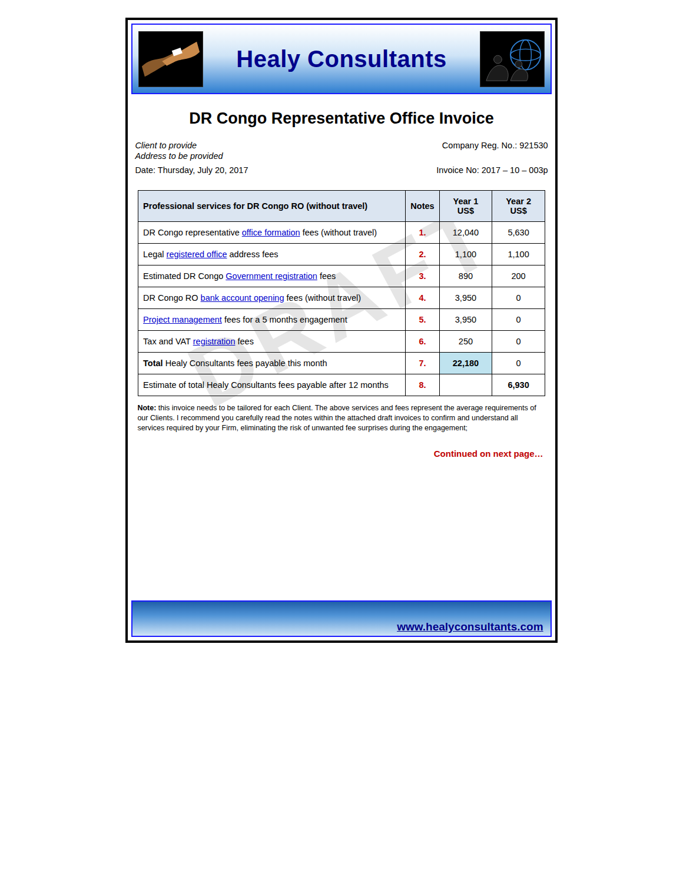DRAFT
Healy Consultants
DR Congo Representative Office Invoice
Client to provide
Address to be provided
Company Reg. No.: 921530
Date: Thursday, July 20, 2017
Invoice No: 2017 – 10 – 003p
| Professional services for DR Congo RO (without travel) | Notes | Year 1 US$ | Year 2 US$ |
| --- | --- | --- | --- |
| DR Congo representative office formation fees (without travel) | 1. | 12,040 | 5,630 |
| Legal registered office address fees | 2. | 1,100 | 1,100 |
| Estimated DR Congo Government registration fees | 3. | 890 | 200 |
| DR Congo RO bank account opening fees (without travel) | 4. | 3,950 | 0 |
| Project management fees for a 5 months engagement | 5. | 3,950 | 0 |
| Tax and VAT registration fees | 6. | 250 | 0 |
| Total Healy Consultants fees payable this month | 7. | 22,180 | 0 |
| Estimate of total Healy Consultants fees payable after 12 months | 8. | | 6,930 |
Note: this invoice needs to be tailored for each Client. The above services and fees represent the average requirements of our Clients. I recommend you carefully read the notes within the attached draft invoices to confirm and understand all services required by your Firm, eliminating the risk of unwanted fee surprises during the engagement;
Continued on next page…
www.healyconsultants.com